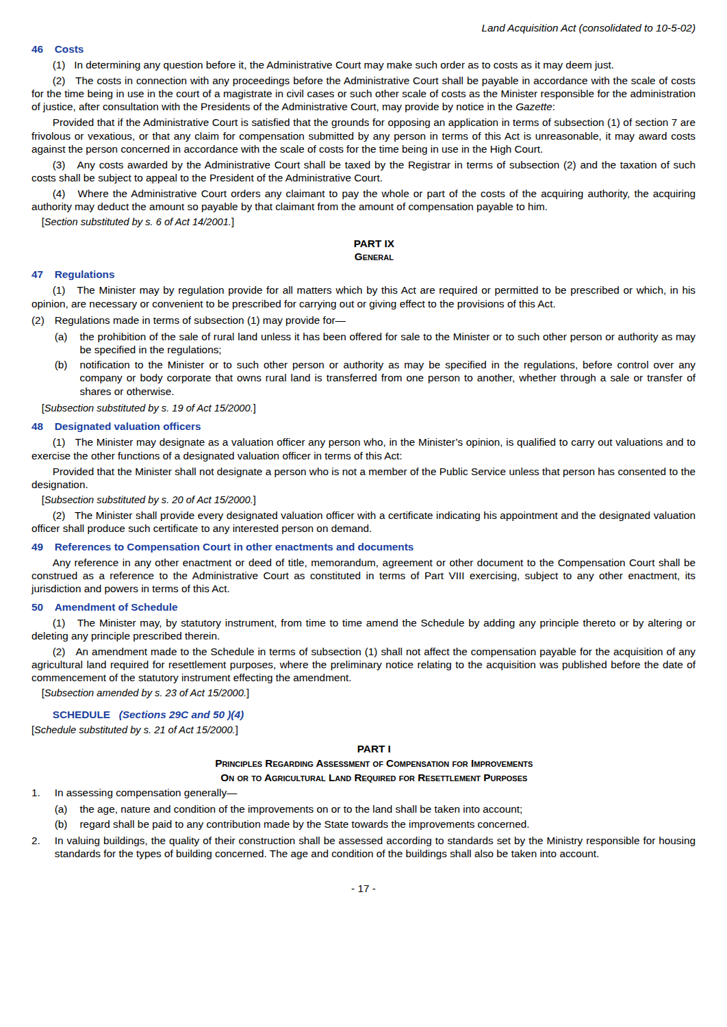Land Acquisition Act (consolidated to 10-5-02)
46 Costs
(1) In determining any question before it, the Administrative Court may make such order as to costs as it may deem just.
(2) The costs in connection with any proceedings before the Administrative Court shall be payable in accordance with the scale of costs for the time being in use in the court of a magistrate in civil cases or such other scale of costs as the Minister responsible for the administration of justice, after consultation with the Presidents of the Administrative Court, may provide by notice in the Gazette:
Provided that if the Administrative Court is satisfied that the grounds for opposing an application in terms of subsection (1) of section 7 are frivolous or vexatious, or that any claim for compensation submitted by any person in terms of this Act is unreasonable, it may award costs against the person concerned in accordance with the scale of costs for the time being in use in the High Court.
(3) Any costs awarded by the Administrative Court shall be taxed by the Registrar in terms of subsection (2) and the taxation of such costs shall be subject to appeal to the President of the Administrative Court.
(4) Where the Administrative Court orders any claimant to pay the whole or part of the costs of the acquiring authority, the acquiring authority may deduct the amount so payable by that claimant from the amount of compensation payable to him.
[Section substituted by s. 6 of Act 14/2001.]
PART IX
General
47 Regulations
(1) The Minister may by regulation provide for all matters which by this Act are required or permitted to be prescribed or which, in his opinion, are necessary or convenient to be prescribed for carrying out or giving effect to the provisions of this Act.
| (2) | Regulations made in terms of subsection (1) may provide for— |
| | / (a) / the prohibition of the sale of rural land unless it has been offered for sale to the Minister or to such other person or authority as may be specified in the regulations; / / (b) / notification to the Minister or to such other person or authority as may be specified in the regulations, before control over any company or body corporate that owns rural land is transferred from one person to another, whether through a sale or transfer of shares or otherwise. / |
[Subsection substituted by s. 19 of Act 15/2000.]
48 Designated valuation officers
(1) The Minister may designate as a valuation officer any person who, in the Minister’s opinion, is qualified to carry out valuations and to exercise the other functions of a designated valuation officer in terms of this Act:
Provided that the Minister shall not designate a person who is not a member of the Public Service unless that person has consented to the designation.
[Subsection substituted by s. 20 of Act 15/2000.]
(2) The Minister shall provide every designated valuation officer with a certificate indicating his appointment and the designated valuation officer shall produce such certificate to any interested person on demand.
49 References to Compensation Court in other enactments and documents
Any reference in any other enactment or deed of title, memorandum, agreement or other document to the Compensation Court shall be construed as a reference to the Administrative Court as constituted in terms of Part VIII exercising, subject to any other enactment, its jurisdiction and powers in terms of this Act.
50 Amendment of Schedule
(1) The Minister may, by statutory instrument, from time to time amend the Schedule by adding any principle thereto or by altering or deleting any principle prescribed therein.
(2) An amendment made to the Schedule in terms of subsection (1) shall not affect the compensation payable for the acquisition of any agricultural land required for resettlement purposes, where the preliminary notice relating to the acquisition was published before the date of commencement of the statutory instrument effecting the amendment.
[Subsection amended by s. 23 of Act 15/2000.]
SCHEDULE (Sections 29C and 50 )(4)
[Schedule substituted by s. 21 of Act 15/2000.]
PART I
Principles Regarding Assessment of Compensation for Improvements
On or to Agricultural Land Required for Resettlement Purposes
| 1. | In assessing compensation generally— |
| | / (a) / the age, nature and condition of the improvements on or to the land shall be taken into account; / / (b) / regard shall be paid to any contribution made by the State towards the improvements concerned. / |
| 2. | In valuing buildings, the quality of their construction shall be assessed according to standards set by the Ministry responsible for housing standards for the types of building concerned. The age and condition of the buildings shall also be taken into account. |
- 17 -